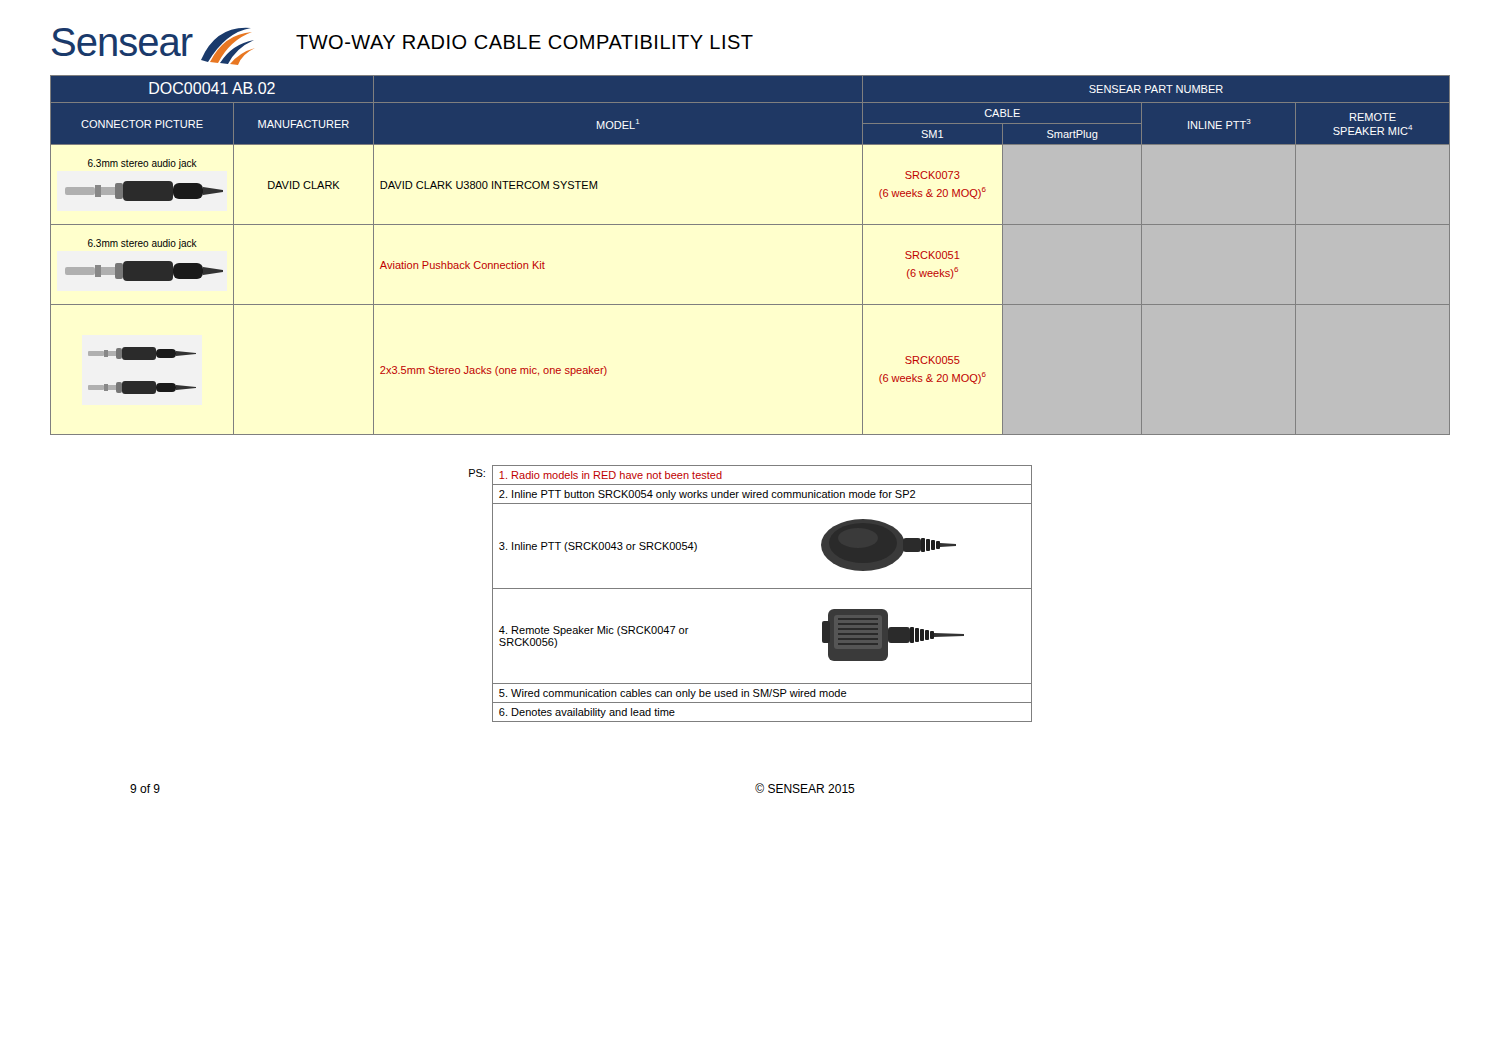Sensear
TWO-WAY RADIO CABLE COMPATIBILITY LIST
| DOC00041 AB.02 | | SENSEAR PART NUMBER |
| --- | --- | --- |
| CONNECTOR PICTURE | MANUFACTURER | MODEL 1 | CABLE | INLINE PTT 3 | REMOTE SPEAKER MIC 4 |
| SM1 | SmartPlug |
| 6.3mm stereo audio jack | DAVID CLARK | DAVID CLARK U3800 INTERCOM SYSTEM | SRCK0073 (6 weeks & 20 MOQ) 6 | | | |
| 6.3mm stereo audio jack | | Aviation Pushback Connection Kit | SRCK0051 (6 weeks) 6 | | | |
| | | 2x3.5mm Stereo Jacks (one mic, one speaker) | SRCK0055 (6 weeks & 20 MOQ) 6 | | | |
PS:
| 1. Radio models in RED have not been tested |
| 2. Inline PTT button SRCK0054 only works under wired communication mode for SP2 |
| / 3. Inline PTT (SRCK0043 or SRCK0054) / / |
| / 4. Remote Speaker Mic (SRCK0047 or SRCK0056) / / |
| 5. Wired communication cables can only be used in SM/SP wired mode |
| 6. Denotes availability and lead time |
9 of 9
© SENSEAR 2015